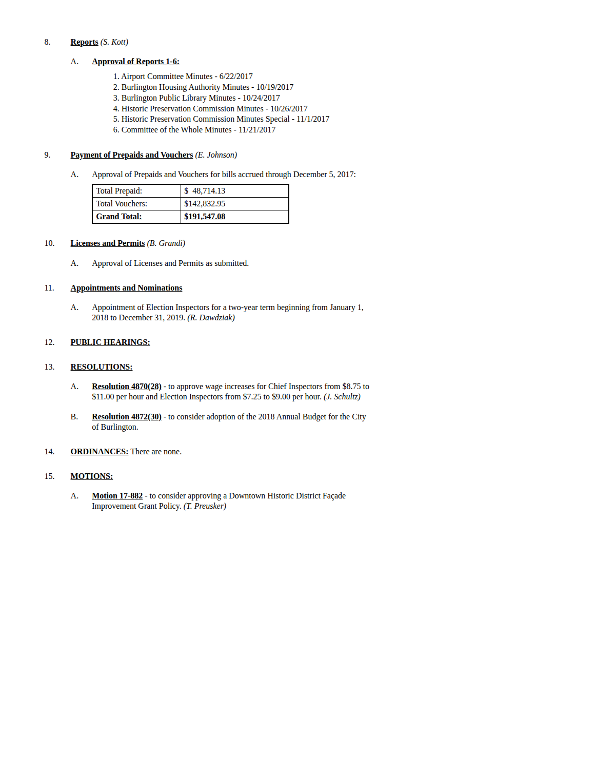8.
Reports (S. Kott)
A.
Approval of Reports 1-6:
1. Airport Committee Minutes - 6/22/2017
2. Burlington Housing Authority Minutes - 10/19/2017
3. Burlington Public Library Minutes - 10/24/2017
4. Historic Preservation Commission Minutes - 10/26/2017
5. Historic Preservation Commission Minutes Special - 11/1/2017
6. Committee of the Whole Minutes - 11/21/2017
9.
Payment of Prepaids and Vouchers (E. Johnson)
A.
Approval of Prepaids and Vouchers for bills accrued through December 5, 2017:
| Total Prepaid: | $ 48,714.13 |
| Total Vouchers: | $142,832.95 |
| Grand Total: | $191,547.08 |
10.
Licenses and Permits (B. Grandi)
A.
Approval of Licenses and Permits as submitted.
11.
Appointments and Nominations
A.
Appointment of Election Inspectors for a two-year term beginning from January 1, 2018 to December 31, 2019. (R. Dawdziak)
12.
PUBLIC HEARINGS:
13.
RESOLUTIONS:
A.
Resolution 4870(28) - to approve wage increases for Chief Inspectors from $8.75 to $11.00 per hour and Election Inspectors from $7.25 to $9.00 per hour. (J. Schultz)
B.
Resolution 4872(30) - to consider adoption of the 2018 Annual Budget for the City of Burlington.
14.
ORDINANCES: There are none.
15.
MOTIONS:
A.
Motion 17-882 - to consider approving a Downtown Historic District Façade Improvement Grant Policy. (T. Preusker)